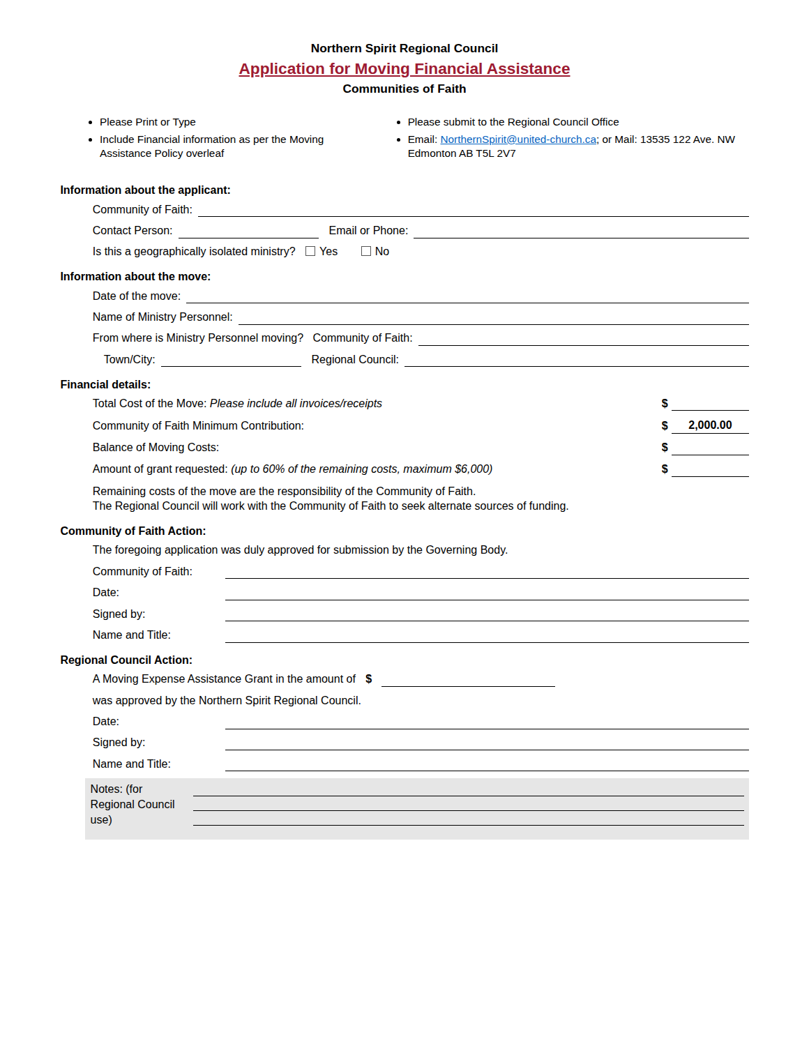Northern Spirit Regional Council
Application for Moving Financial Assistance
Communities of Faith
Please Print or Type
Include Financial information as per the Moving Assistance Policy overleaf
Please submit to the Regional Council Office
Email: NorthernSpirit@united-church.ca; or Mail: 13535 122 Ave. NW Edmonton AB T5L 2V7
Information about the applicant:
Community of Faith:
Contact Person: Email or Phone:
Is this a geographically isolated ministry? Yes No
Information about the move:
Date of the move:
Name of Ministry Personnel:
From where is Ministry Personnel moving? Community of Faith:
Town/City: Regional Council:
Financial details:
Total Cost of the Move: Please include all invoices/receipts $
Community of Faith Minimum Contribution: $2,000.00
Balance of Moving Costs: $
Amount of grant requested: (up to 60% of the remaining costs, maximum $6,000) $
Remaining costs of the move are the responsibility of the Community of Faith.
The Regional Council will work with the Community of Faith to seek alternate sources of funding.
Community of Faith Action:
The foregoing application was duly approved for submission by the Governing Body.
Community of Faith:
Date:
Signed by:
Name and Title:
Regional Council Action:
A Moving Expense Assistance Grant in the amount of $
was approved by the Northern Spirit Regional Council.
Date:
Signed by:
Name and Title:
Notes: (for Regional Council use)